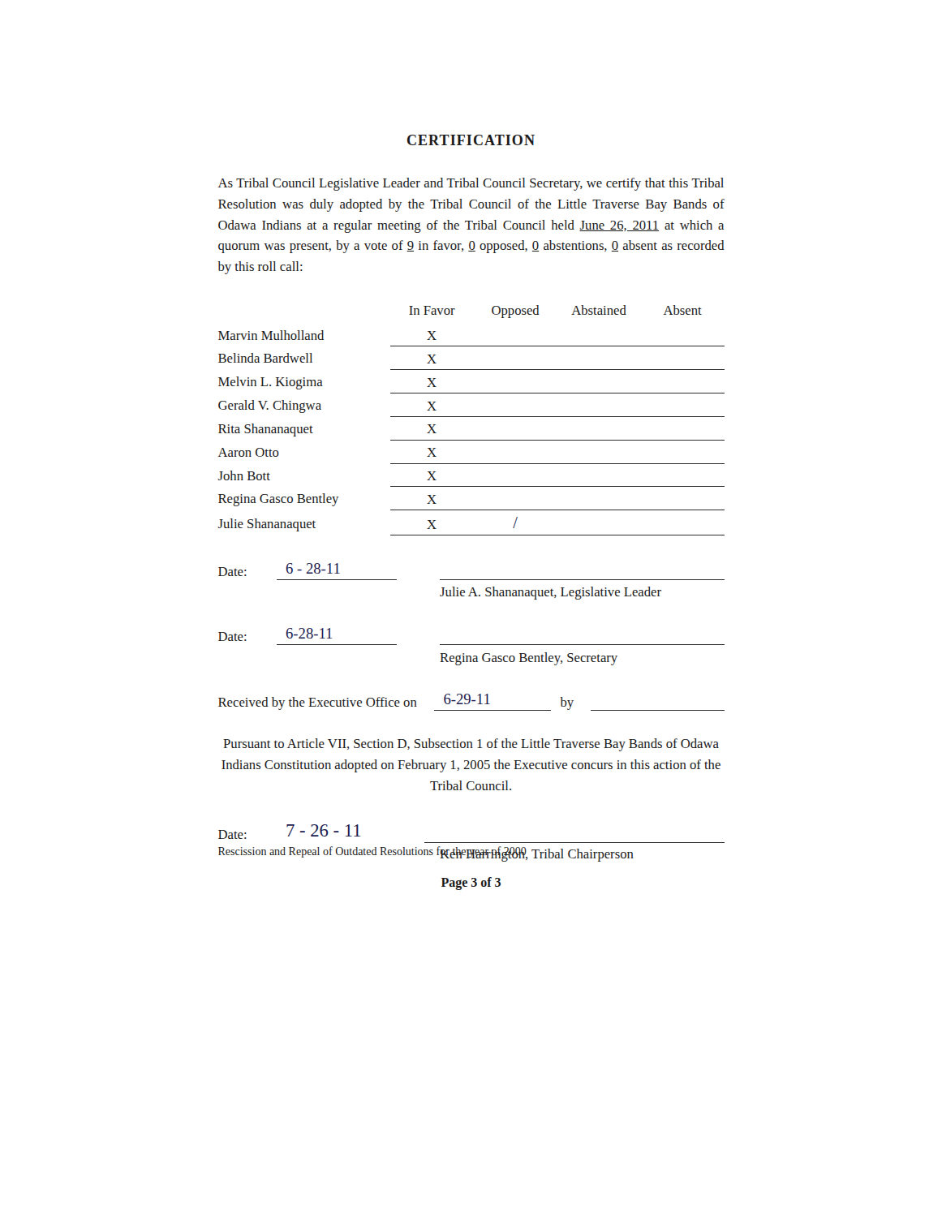CERTIFICATION
As Tribal Council Legislative Leader and Tribal Council Secretary, we certify that this Tribal Resolution was duly adopted by the Tribal Council of the Little Traverse Bay Bands of Odawa Indians at a regular meeting of the Tribal Council held June 26, 2011 at which a quorum was present, by a vote of 9 in favor, 0 opposed, 0 abstentions, 0 absent as recorded by this roll call:
| | In Favor | Opposed | Abstained | Absent |
| --- | --- | --- | --- | --- |
| Marvin Mulholland | X | | | |
| Belinda Bardwell | X | | | |
| Melvin L. Kiogima | X | | | |
| Gerald V. Chingwa | X | | | |
| Rita Shananaquet | X | | | |
| Aaron Otto | X | | | |
| John Bott | X | | | |
| Regina Gasco Bentley | X | | | |
| Julie Shananaquet | X | / | | |
Date:
6 - 28-11
Julie A. Shananaquet, Legislative Leader
Date:
6-28-11
Regina Gasco Bentley, Secretary
Received by the Executive Office on
6-29-11
by
Pursuant to Article VII, Section D, Subsection 1 of the Little Traverse Bay Bands of Odawa Indians Constitution adopted on February 1, 2005 the Executive concurs in this action of the Tribal Council.
Date:
7 - 26 - 11
Ken Harrington, Tribal Chairperson
Rescission and Repeal of Outdated Resolutions for the year of 2000
Page 3 of 3